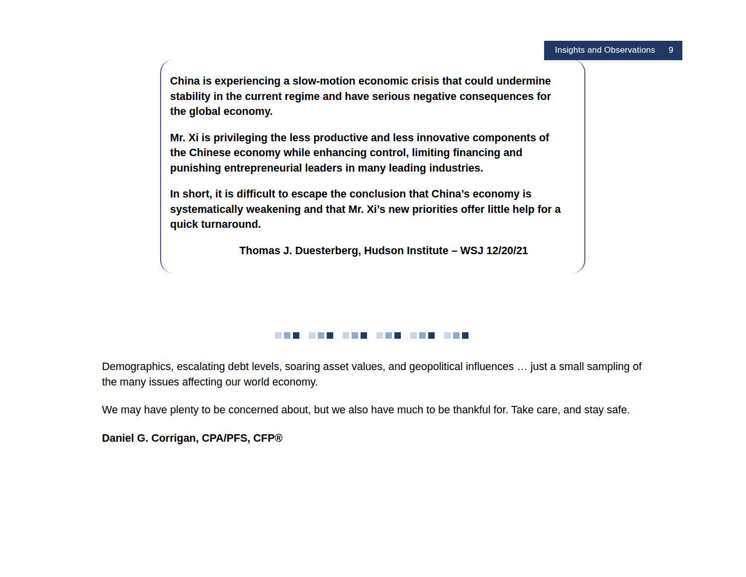Insights and Observations 9
China is experiencing a slow-motion economic crisis that could undermine stability in the current regime and have serious negative consequences for the global economy.
Mr. Xi is privileging the less productive and less innovative components of the Chinese economy while enhancing control, limiting financing and punishing entrepreneurial leaders in many leading industries.
In short, it is difficult to escape the conclusion that China’s economy is systematically weakening and that Mr. Xi’s new priorities offer little help for a quick turnaround.
Thomas J. Duesterberg, Hudson Institute – WSJ 12/20/21
Demographics, escalating debt levels, soaring asset values, and geopolitical influences … just a small sampling of the many issues affecting our world economy.
We may have plenty to be concerned about, but we also have much to be thankful for. Take care, and stay safe.
Daniel G. Corrigan, CPA/PFS, CFP®